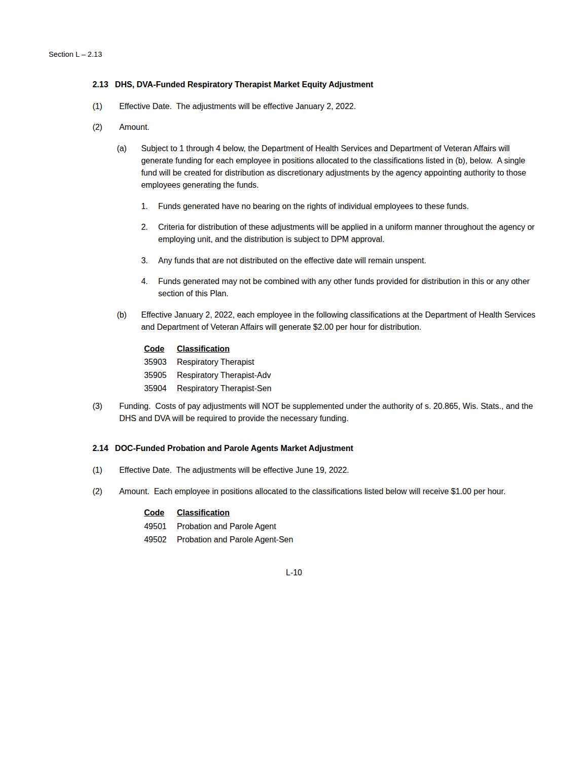Section L – 2.13
2.13 DHS, DVA-Funded Respiratory Therapist Market Equity Adjustment
(1) Effective Date. The adjustments will be effective January 2, 2022.
(2) Amount.
(a) Subject to 1 through 4 below, the Department of Health Services and Department of Veteran Affairs will generate funding for each employee in positions allocated to the classifications listed in (b), below. A single fund will be created for distribution as discretionary adjustments by the agency appointing authority to those employees generating the funds.
1. Funds generated have no bearing on the rights of individual employees to these funds.
2. Criteria for distribution of these adjustments will be applied in a uniform manner throughout the agency or employing unit, and the distribution is subject to DPM approval.
3. Any funds that are not distributed on the effective date will remain unspent.
4. Funds generated may not be combined with any other funds provided for distribution in this or any other section of this Plan.
(b) Effective January 2, 2022, each employee in the following classifications at the Department of Health Services and Department of Veteran Affairs will generate $2.00 per hour for distribution.
| Code | Classification |
| --- | --- |
| 35903 | Respiratory Therapist |
| 35905 | Respiratory Therapist-Adv |
| 35904 | Respiratory Therapist-Sen |
(3) Funding. Costs of pay adjustments will NOT be supplemented under the authority of s. 20.865, Wis. Stats., and the DHS and DVA will be required to provide the necessary funding.
2.14 DOC-Funded Probation and Parole Agents Market Adjustment
(1) Effective Date. The adjustments will be effective June 19, 2022.
(2) Amount. Each employee in positions allocated to the classifications listed below will receive $1.00 per hour.
| Code | Classification |
| --- | --- |
| 49501 | Probation and Parole Agent |
| 49502 | Probation and Parole Agent-Sen |
L-10